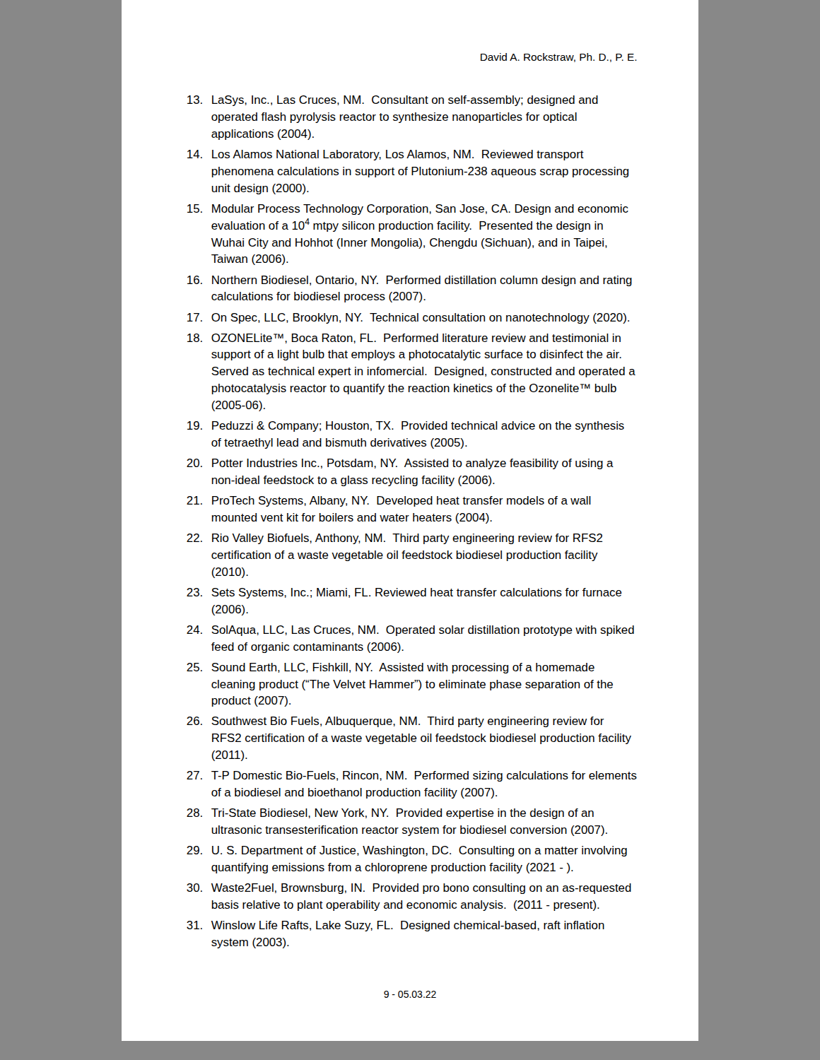David A. Rockstraw, Ph. D., P. E.
13. LaSys, Inc., Las Cruces, NM. Consultant on self-assembly; designed and operated flash pyrolysis reactor to synthesize nanoparticles for optical applications (2004).
14. Los Alamos National Laboratory, Los Alamos, NM. Reviewed transport phenomena calculations in support of Plutonium-238 aqueous scrap processing unit design (2000).
15. Modular Process Technology Corporation, San Jose, CA. Design and economic evaluation of a 104 mtpy silicon production facility. Presented the design in Wuhai City and Hohhot (Inner Mongolia), Chengdu (Sichuan), and in Taipei, Taiwan (2006).
16. Northern Biodiesel, Ontario, NY. Performed distillation column design and rating calculations for biodiesel process (2007).
17. On Spec, LLC, Brooklyn, NY. Technical consultation on nanotechnology (2020).
18. OZONELite™, Boca Raton, FL. Performed literature review and testimonial in support of a light bulb that employs a photocatalytic surface to disinfect the air. Served as technical expert in infomercial. Designed, constructed and operated a photocatalysis reactor to quantify the reaction kinetics of the Ozonelite™ bulb (2005-06).
19. Peduzzi & Company; Houston, TX. Provided technical advice on the synthesis of tetraethyl lead and bismuth derivatives (2005).
20. Potter Industries Inc., Potsdam, NY. Assisted to analyze feasibility of using a non-ideal feedstock to a glass recycling facility (2006).
21. ProTech Systems, Albany, NY. Developed heat transfer models of a wall mounted vent kit for boilers and water heaters (2004).
22. Rio Valley Biofuels, Anthony, NM. Third party engineering review for RFS2 certification of a waste vegetable oil feedstock biodiesel production facility (2010).
23. Sets Systems, Inc.; Miami, FL. Reviewed heat transfer calculations for furnace (2006).
24. SolAqua, LLC, Las Cruces, NM. Operated solar distillation prototype with spiked feed of organic contaminants (2006).
25. Sound Earth, LLC, Fishkill, NY. Assisted with processing of a homemade cleaning product (“The Velvet Hammer”) to eliminate phase separation of the product (2007).
26. Southwest Bio Fuels, Albuquerque, NM. Third party engineering review for RFS2 certification of a waste vegetable oil feedstock biodiesel production facility (2011).
27. T-P Domestic Bio-Fuels, Rincon, NM. Performed sizing calculations for elements of a biodiesel and bioethanol production facility (2007).
28. Tri-State Biodiesel, New York, NY. Provided expertise in the design of an ultrasonic transesterification reactor system for biodiesel conversion (2007).
29. U. S. Department of Justice, Washington, DC. Consulting on a matter involving quantifying emissions from a chloroprene production facility (2021 - ).
30. Waste2Fuel, Brownsburg, IN. Provided pro bono consulting on an as-requested basis relative to plant operability and economic analysis. (2011 - present).
31. Winslow Life Rafts, Lake Suzy, FL. Designed chemical-based, raft inflation system (2003).
9 - 05.03.22